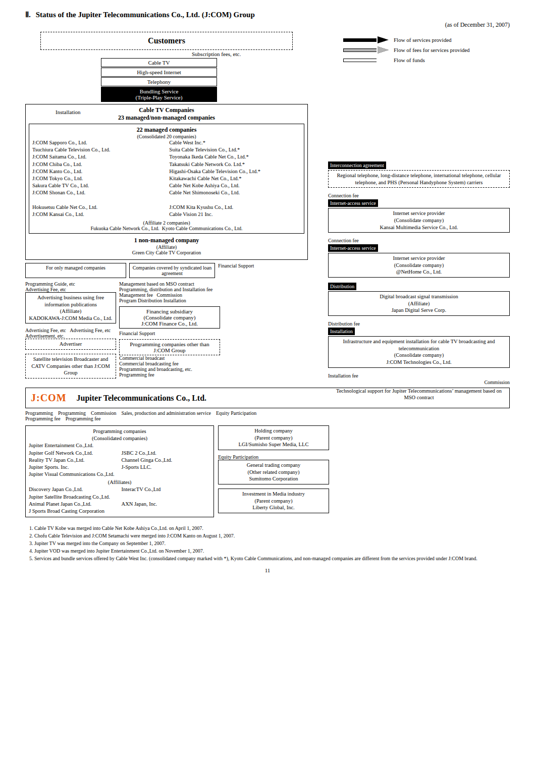Ⅱ. Status of the Jupiter Telecommunications Co., Ltd. (J:COM) Group
(as of December 31, 2007)
Flow of services provided
Flow of fees for services provided
Flow of funds
Customers
Subscription fees, etc.
Cable TV
High-speed Internet
Telephony
Bundling Service
(Triple-Play Service)
Installation
Cable TV Companies
23 managed/non-managed companies
22 managed companies
(Consolidated 20 companies)
J:COM Sapporo Co., Ltd.
Tsuchiura Cable Television Co., Ltd.
J:COM Saitama Co., Ltd.
J:COM Chiba Co., Ltd.
J:COM Kanto Co., Ltd.
J:COM Tokyo Co., Ltd.
Sakura Cable TV Co., Ltd.
J:COM Shonan Co., Ltd.
Hokusetsu Cable Net Co., Ltd.
J:COM Kansai Co., Ltd.
Cable West Inc.*
Suita Cable Television Co., Ltd.*
Toyonaka Ikeda Cable Net Co., Ltd.*
Takatsuki Cable Network Co. Ltd.*
Higashi-Osaka Cable Television Co., Ltd.*
Kitakawachi Cable Net Co., Ltd.*
Cable Net Kobe Ashiya Co., Ltd.
Cable Net Shimonoseki Co., Ltd.
J:COM Kita Kyushu Co., Ltd.
Cable Vision 21 Inc.
(Affiliate 2 companies)
Fukuoka Cable Network Co., Ltd. Kyoto Cable Communications Co., Ltd.
1 non-managed company
(Affiliate)
Green City Cable TV Corporation
Interconnection agreement
Regional telephone, long-distance telephone, international telephone, cellular telephone, and PHS (Personal Handyphone System) carriers
Connection fee
Internet-access service
Internet service provider
(Consolidate company)
Kansai Multimedia Service Co., Ltd.
Connection fee
Internet-access service
Internet service provider
(Consolidate company)
@NetHome Co., Ltd.
Distribution
Digital broadcast signal transmission
(Affiliate)
Japan Digital Serve Corp.
Distribution fee
Installation
Infrastructure and equipment installation for cable TV broadcasting and telecommunication
(Consolidate company)
J:COM Technologies Co., Ltd.
Installation fee
Commission
Technological support for Jupiter Telecommunications’ management based on MSO contract
For only managed companies
Companies covered by syndicated loan agreement
Financial Support
Programming Guide, etc
Advertising Fee, etc
Advertising business using free information publications
(Affiliate)
KADOKAWA-J:COM Media Co., Ltd.
Advertising Fee, etc Advertising Fee, etc
Advertisement, etc.
Advertiser
Satellite television Broadcaster and CATV Companies other than J:COM Group
Management based on MSO contract
Programming, distribution and Installation fee
Management fee Commission
Program Distribution Installation
Financing subsidiary
(Consolidate company)
J:COM Finance Co., Ltd.
Financial Support
Programming companies other than J:COM Group
Commercial broadcast
Commercial broadcasting fee
Programming and broadcasting, etc.
Programming fee
J:COM
Jupiter Telecommunications Co., Ltd.
Programming Programming Commission Sales, production and administration service Equity Participation
Programming fee Programming fee
Programming companies
(Consolidated companies)
Jupiter Entertainment Co.,Ltd.
Jupiter Golf Network Co.,Ltd.
Reality TV Japan Co.,Ltd.
Jupiter Sports. Inc.
Jupiter Visual Communications Co.,Ltd.
JSBC 2 Co.,Ltd.
Channel Ginga Co.,Ltd.
J-Sports LLC.
(Affiliates)
Discovery Japan Co.,Ltd.
Jupiter Satellite Broadcasting Co.,Ltd.
Animal Planet Japan Co.,Ltd.
J Sports Broad Casting Corporation
InteracTV Co.,Ltd
AXN Japan, Inc.
Holding company
(Parent company)
LGI/Sumisho Super Media, LLC
Equity Participation
General trading company
(Other related company)
Sumitomo Corporation
Investment in Media industry
(Parent company)
Liberty Global, Inc.
Cable TV Kobe was merged into Cable Net Kobe Ashiya Co.,Ltd. on April 1, 2007.
Chofu Cable Television and J:COM Setamachi were merged into J:COM Kanto on August 1, 2007.
Jupiter TV was merged into the Company on September 1, 2007.
Jupiter VOD was merged into Jupiter Entertainment Co.,Ltd. on November 1, 2007.
Services and bundle services offered by Cable West Inc. (consolidated company marked with *), Kyoto Cable Communications, and non-managed companies are different from the services provided under J:COM brand.
11